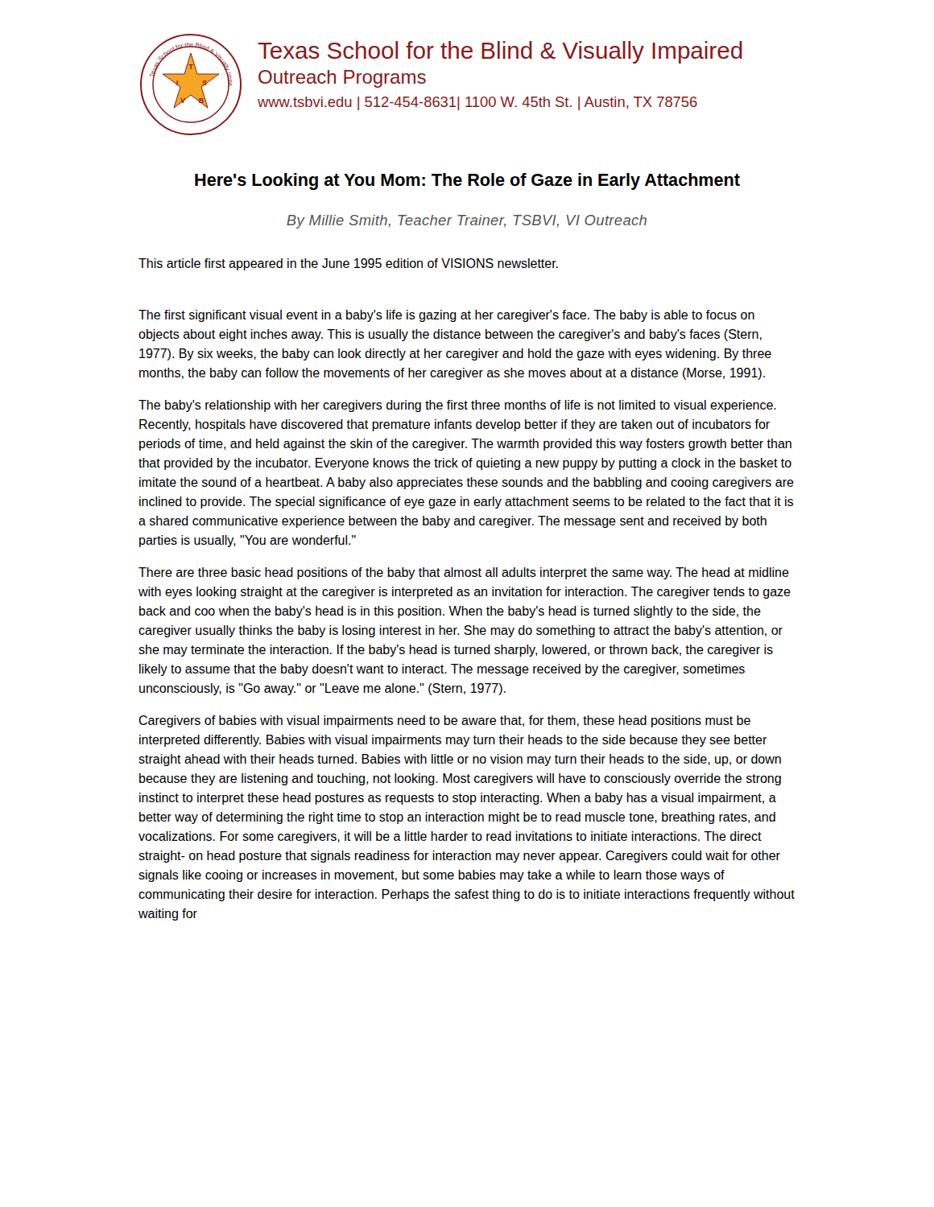T I S V B Texas School for the Blind & Visually Impaired
Texas School for the Blind & Visually Impaired
Outreach Programs
www.tsbvi.edu | 512-454-8631| 1100 W. 45th St. | Austin, TX 78756
Here's Looking at You Mom: The Role of Gaze in Early Attachment
By Millie Smith, Teacher Trainer, TSBVI, VI Outreach
This article first appeared in the June 1995 edition of VISIONS newsletter.
The first significant visual event in a baby's life is gazing at her caregiver's face. The baby is able to focus on objects about eight inches away. This is usually the distance between the caregiver's and baby's faces (Stern, 1977). By six weeks, the baby can look directly at her caregiver and hold the gaze with eyes widening. By three months, the baby can follow the movements of her caregiver as she moves about at a distance (Morse, 1991).
The baby's relationship with her caregivers during the first three months of life is not limited to visual experience. Recently, hospitals have discovered that premature infants develop better if they are taken out of incubators for periods of time, and held against the skin of the caregiver. The warmth provided this way fosters growth better than that provided by the incubator. Everyone knows the trick of quieting a new puppy by putting a clock in the basket to imitate the sound of a heartbeat. A baby also appreciates these sounds and the babbling and cooing caregivers are inclined to provide. The special significance of eye gaze in early attachment seems to be related to the fact that it is a shared communicative experience between the baby and caregiver. The message sent and received by both parties is usually, "You are wonderful."
There are three basic head positions of the baby that almost all adults interpret the same way. The head at midline with eyes looking straight at the caregiver is interpreted as an invitation for interaction. The caregiver tends to gaze back and coo when the baby's head is in this position. When the baby's head is turned slightly to the side, the caregiver usually thinks the baby is losing interest in her. She may do something to attract the baby's attention, or she may terminate the interaction. If the baby's head is turned sharply, lowered, or thrown back, the caregiver is likely to assume that the baby doesn't want to interact. The message received by the caregiver, sometimes unconsciously, is "Go away." or "Leave me alone." (Stern, 1977).
Caregivers of babies with visual impairments need to be aware that, for them, these head positions must be interpreted differently. Babies with visual impairments may turn their heads to the side because they see better straight ahead with their heads turned. Babies with little or no vision may turn their heads to the side, up, or down because they are listening and touching, not looking. Most caregivers will have to consciously override the strong instinct to interpret these head postures as requests to stop interacting. When a baby has a visual impairment, a better way of determining the right time to stop an interaction might be to read muscle tone, breathing rates, and vocalizations. For some caregivers, it will be a little harder to read invitations to initiate interactions. The direct straight- on head posture that signals readiness for interaction may never appear. Caregivers could wait for other signals like cooing or increases in movement, but some babies may take a while to learn those ways of communicating their desire for interaction. Perhaps the safest thing to do is to initiate interactions frequently without waiting for